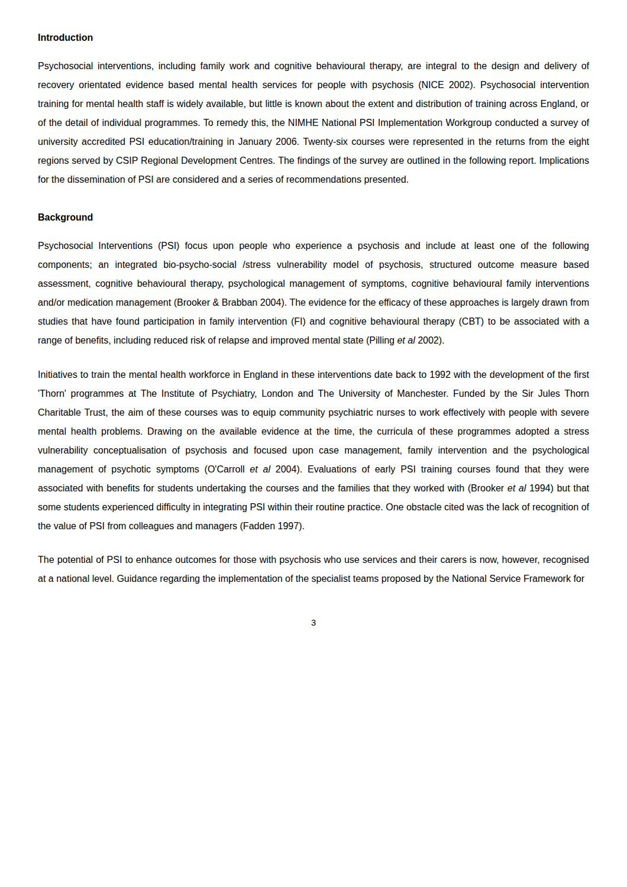Introduction
Psychosocial interventions, including family work and cognitive behavioural therapy, are integral to the design and delivery of recovery orientated evidence based mental health services for people with psychosis (NICE 2002). Psychosocial intervention training for mental health staff is widely available, but little is known about the extent and distribution of training across England, or of the detail of individual programmes. To remedy this, the NIMHE National PSI Implementation Workgroup conducted a survey of university accredited PSI education/training in January 2006. Twenty-six courses were represented in the returns from the eight regions served by CSIP Regional Development Centres. The findings of the survey are outlined in the following report. Implications for the dissemination of PSI are considered and a series of recommendations presented.
Background
Psychosocial Interventions (PSI) focus upon people who experience a psychosis and include at least one of the following components; an integrated bio-psycho-social /stress vulnerability model of psychosis, structured outcome measure based assessment, cognitive behavioural therapy, psychological management of symptoms, cognitive behavioural family interventions and/or medication management (Brooker & Brabban 2004). The evidence for the efficacy of these approaches is largely drawn from studies that have found participation in family intervention (FI) and cognitive behavioural therapy (CBT) to be associated with a range of benefits, including reduced risk of relapse and improved mental state (Pilling et al 2002).
Initiatives to train the mental health workforce in England in these interventions date back to 1992 with the development of the first 'Thorn' programmes at The Institute of Psychiatry, London and The University of Manchester. Funded by the Sir Jules Thorn Charitable Trust, the aim of these courses was to equip community psychiatric nurses to work effectively with people with severe mental health problems. Drawing on the available evidence at the time, the curricula of these programmes adopted a stress vulnerability conceptualisation of psychosis and focused upon case management, family intervention and the psychological management of psychotic symptoms (O'Carroll et al 2004). Evaluations of early PSI training courses found that they were associated with benefits for students undertaking the courses and the families that they worked with (Brooker et al 1994) but that some students experienced difficulty in integrating PSI within their routine practice. One obstacle cited was the lack of recognition of the value of PSI from colleagues and managers (Fadden 1997).
The potential of PSI to enhance outcomes for those with psychosis who use services and their carers is now, however, recognised at a national level. Guidance regarding the implementation of the specialist teams proposed by the National Service Framework for
3